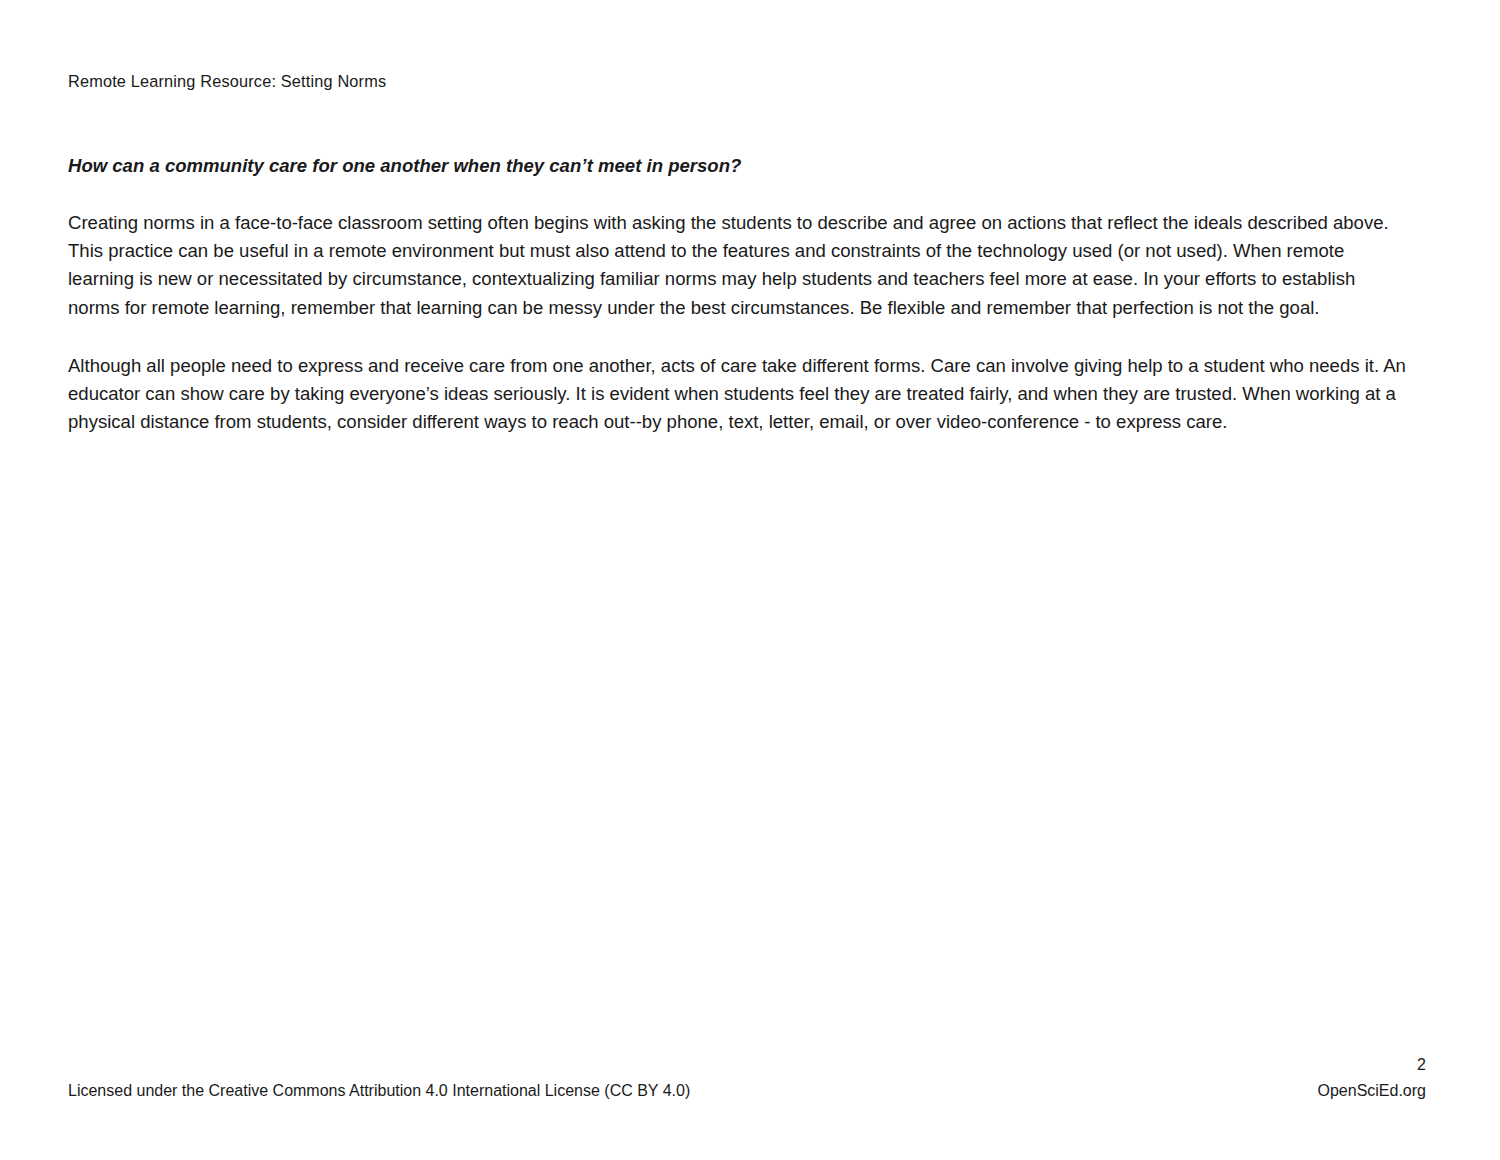Remote Learning Resource: Setting Norms
How can a community care for one another when they can’t meet in person?
Creating norms in a face-to-face classroom setting often begins with asking the students to describe and agree on actions that reflect the ideals described above. This practice can be useful in a remote environment but must also attend to the features and constraints of the technology used (or not used). When remote learning is new or necessitated by circumstance, contextualizing familiar norms may help students and teachers feel more at ease. In your efforts to establish norms for remote learning, remember that learning can be messy under the best circumstances. Be flexible and remember that perfection is not the goal.
Although all people need to express and receive care from one another, acts of care take different forms. Care can involve giving help to a student who needs it. An educator can show care by taking everyone’s ideas seriously. It is evident when students feel they are treated fairly, and when they are trusted. When working at a physical distance from students, consider different ways to reach out--by phone, text, letter, email, or over video-conference - to express care.
2
Licensed under the Creative Commons Attribution 4.0 International License (CC BY 4.0)
OpenSciEd.org